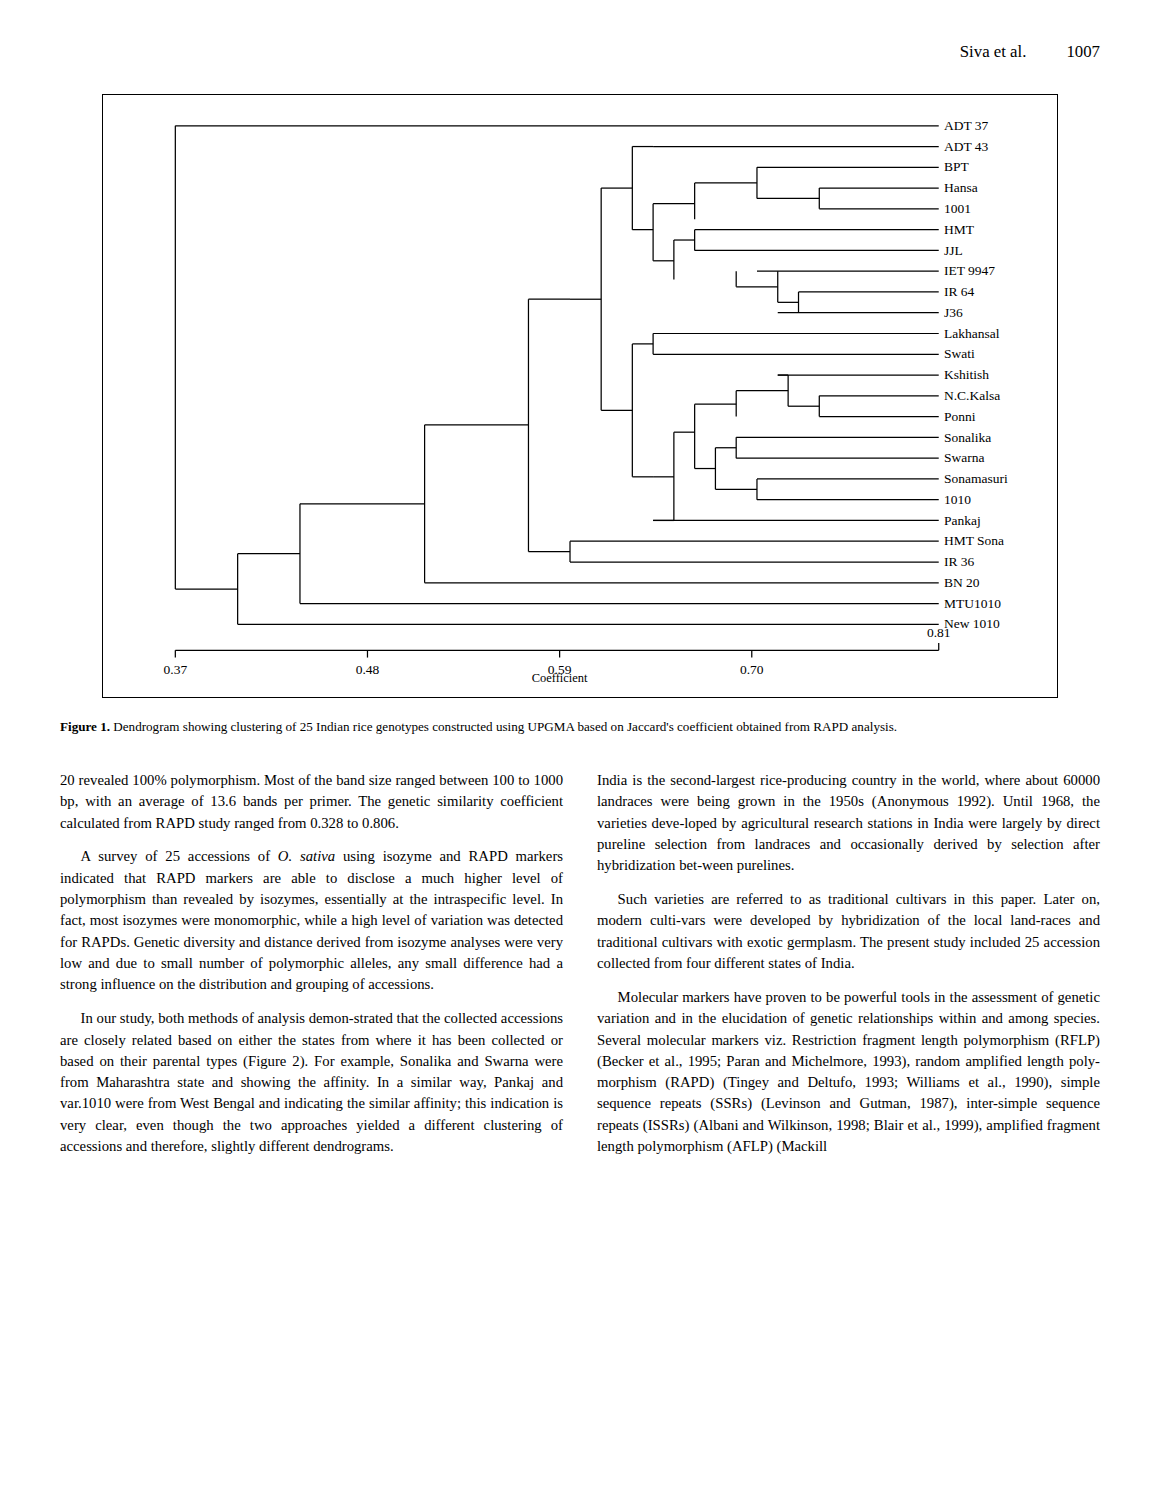Siva et al. 1007
ADT 37 ADT 43 BPT Hansa 1001 HMT JJL IET 9947 IR 64 J36 Lakhansal Swati Kshitish N.C.Kalsa Ponni Sonalika Swarna Sonamasuri 1010 Pankaj HMT Sona IR 36 BN 20 MTU1010 New 1010 0.37 0.48 0.59 0.70 0.81 Coefficient
Figure 1. Dendrogram showing clustering of 25 Indian rice genotypes constructed using UPGMA based on Jaccard's coefficient obtained from RAPD analysis.
20 revealed 100% polymorphism. Most of the band size ranged between 100 to 1000 bp, with an average of 13.6 bands per primer. The genetic similarity coefficient calculated from RAPD study ranged from 0.328 to 0.806.
A survey of 25 accessions of O. sativa using isozyme and RAPD markers indicated that RAPD markers are able to disclose a much higher level of polymorphism than revealed by isozymes, essentially at the intraspecific level. In fact, most isozymes were monomorphic, while a high level of variation was detected for RAPDs. Genetic diversity and distance derived from isozyme analyses were very low and due to small number of polymorphic alleles, any small difference had a strong influence on the distribution and grouping of accessions.
In our study, both methods of analysis demon-strated that the collected accessions are closely related based on either the states from where it has been collected or based on their parental types (Figure 2). For example, Sonalika and Swarna were from Maharashtra state and showing the affinity. In a similar way, Pankaj and var.1010 were from West Bengal and indicating the similar affinity; this indication is very clear, even though the two approaches yielded a different clustering of accessions and therefore, slightly different dendrograms.
India is the second-largest rice-producing country in the world, where about 60000 landraces were being grown in the 1950s (Anonymous 1992). Until 1968, the varieties deve-loped by agricultural research stations in India were largely by direct pureline selection from landraces and occasionally derived by selection after hybridization bet-ween purelines.
Such varieties are referred to as traditional cultivars in this paper. Later on, modern culti-vars were developed by hybridization of the local land-races and traditional cultivars with exotic germplasm. The present study included 25 accession collected from four different states of India.
Molecular markers have proven to be powerful tools in the assessment of genetic variation and in the elucidation of genetic relationships within and among species. Several molecular markers viz. Restriction fragment length polymorphism (RFLP) (Becker et al., 1995; Paran and Michelmore, 1993), random amplified length poly-morphism (RAPD) (Tingey and Deltufo, 1993; Williams et al., 1990), simple sequence repeats (SSRs) (Levinson and Gutman, 1987), inter-simple sequence repeats (ISSRs) (Albani and Wilkinson, 1998; Blair et al., 1999), amplified fragment length polymorphism (AFLP) (Mackill